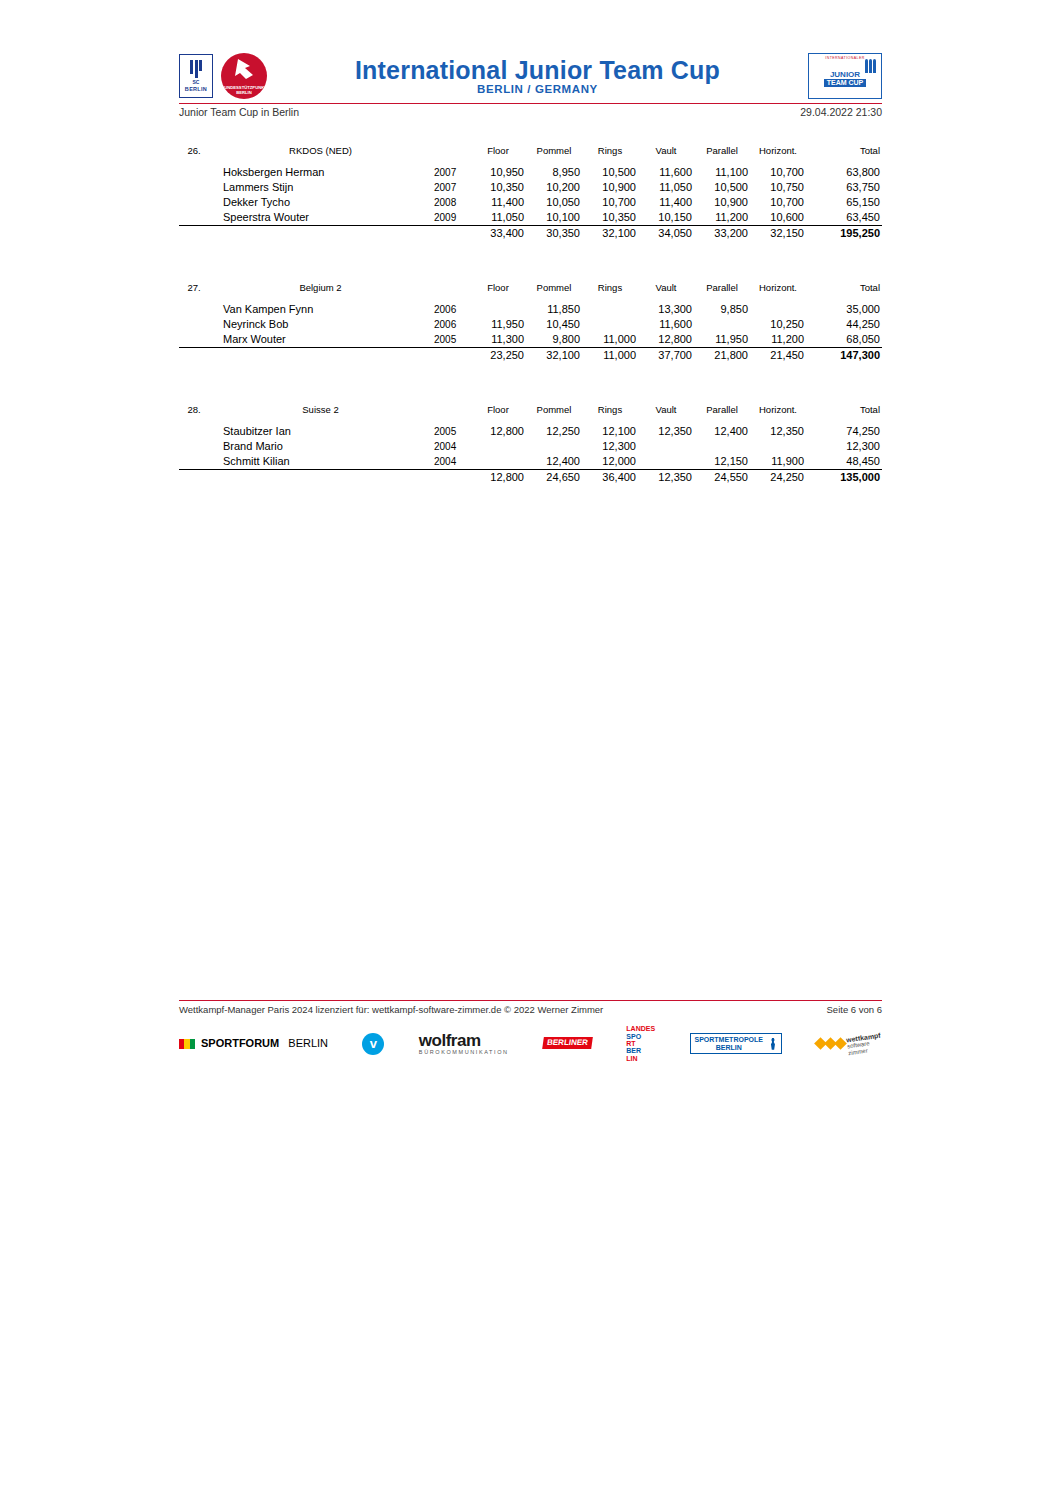SC
BERLIN
BUNDESSTÜTZPUNKT
BERLIN
International Junior Team Cup
BERLIN / GERMANY
INTERNATIONALER
JUNIOR
TEAM CUP
Junior Team Cup in Berlin
29.04.2022 21:30
| 26. | RKDOS (NED) | | Floor | Pommel | Rings | Vault | Parallel | Horizont. | Total |
| | Hoksbergen Herman | 2007 | 10,950 | 8,950 | 10,500 | 11,600 | 11,100 | 10,700 | 63,800 |
| | Lammers Stijn | 2007 | 10,350 | 10,200 | 10,900 | 11,050 | 10,500 | 10,750 | 63,750 |
| | Dekker Tycho | 2008 | 11,400 | 10,050 | 10,700 | 11,400 | 10,900 | 10,700 | 65,150 |
| | Speerstra Wouter | 2009 | 11,050 | 10,100 | 10,350 | 10,150 | 11,200 | 10,600 | 63,450 |
| | | | 33,400 | 30,350 | 32,100 | 34,050 | 33,200 | 32,150 | 195,250 |
| 27. | Belgium 2 | | Floor | Pommel | Rings | Vault | Parallel | Horizont. | Total |
| | Van Kampen Fynn | 2006 | | 11,850 | | 13,300 | 9,850 | | 35,000 |
| | Neyrinck Bob | 2006 | 11,950 | 10,450 | | 11,600 | | 10,250 | 44,250 |
| | Marx Wouter | 2005 | 11,300 | 9,800 | 11,000 | 12,800 | 11,950 | 11,200 | 68,050 |
| | | | 23,250 | 32,100 | 11,000 | 37,700 | 21,800 | 21,450 | 147,300 |
| 28. | Suisse 2 | | Floor | Pommel | Rings | Vault | Parallel | Horizont. | Total |
| | Staubitzer Ian | 2005 | 12,800 | 12,250 | 12,100 | 12,350 | 12,400 | 12,350 | 74,250 |
| | Brand Mario | 2004 | | | 12,300 | | | | 12,300 |
| | Schmitt Kilian | 2004 | | 12,400 | 12,000 | | 12,150 | 11,900 | 48,450 |
| | | | 12,800 | 24,650 | 36,400 | 12,350 | 24,550 | 24,250 | 135,000 |
Wettkampf-Manager Paris 2024 lizenziert für: wettkampf-software-zimmer.de © 2022 Werner Zimmer
Seite 6 von 6
SPORTFORUM BERLIN
v
wolfram
BÜROKOMMUNIKATION
BERLINER
LANDES
SPO
RT
BER
LIN
SPORTMETROPOLE
BERLIN
wettkampf
software
zimmer